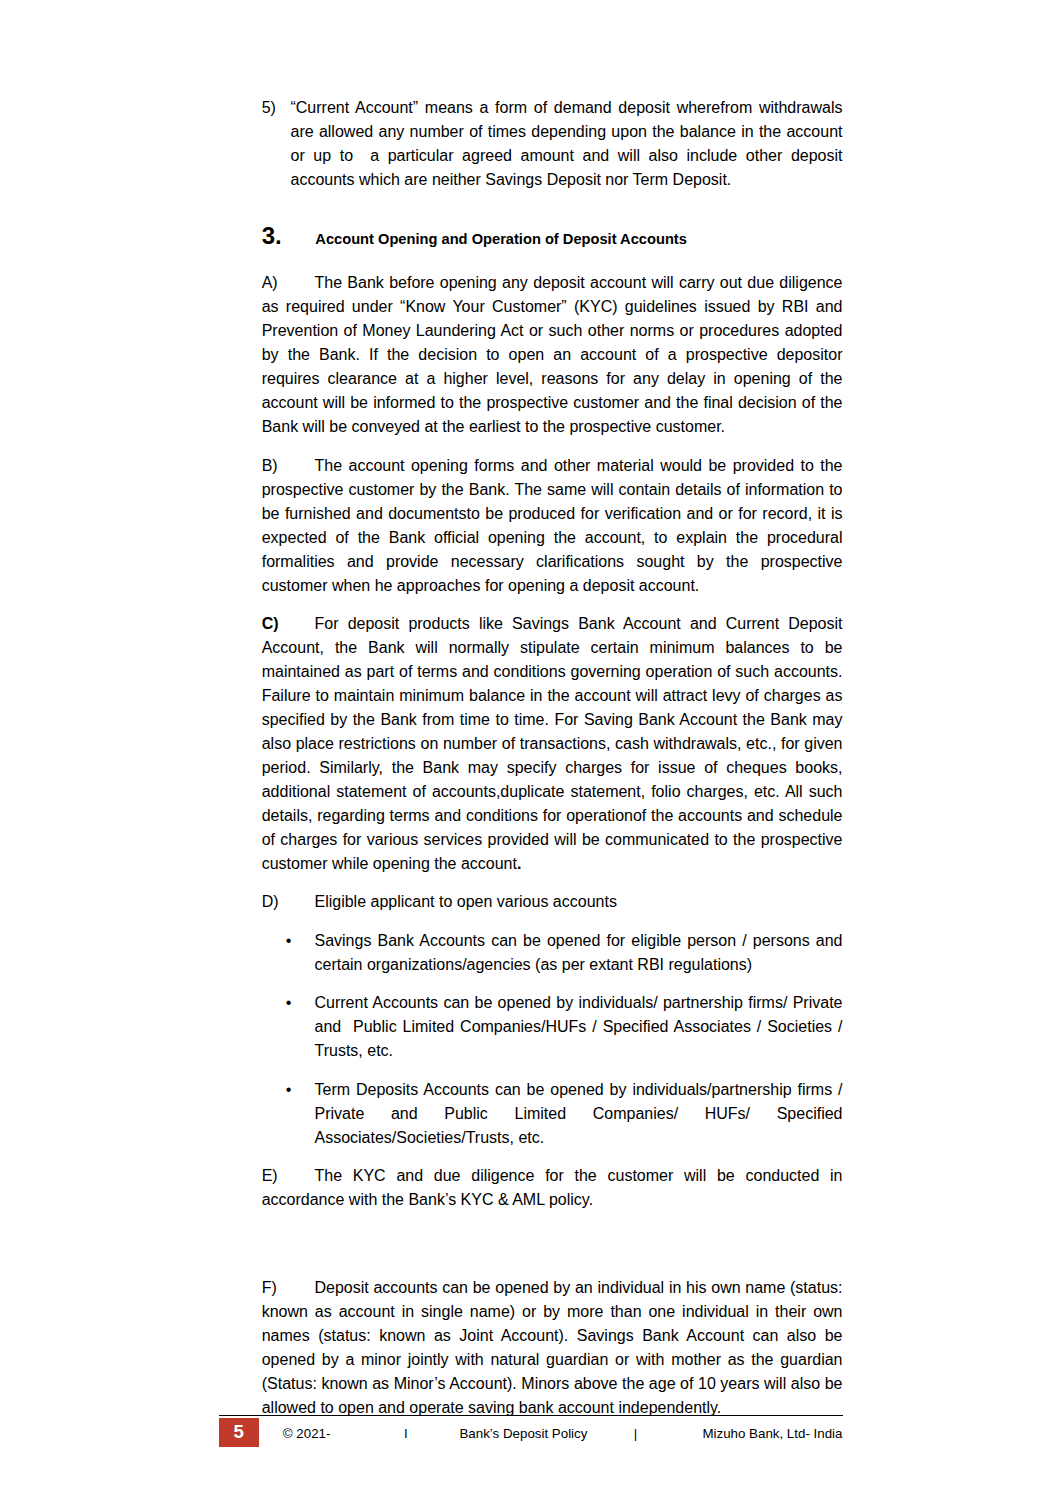5)“Current Account” means a form of demand deposit wherefrom withdrawals are allowed any number of times depending upon the balance in the account or up to a particular agreed amount and will also include other deposit accounts which are neither Savings Deposit nor Term Deposit.
3. Account Opening and Operation of Deposit Accounts
A) The Bank before opening any deposit account will carry out due diligence as required under “Know Your Customer” (KYC) guidelines issued by RBI and Prevention of Money Laundering Act or such other norms or procedures adopted by the Bank. If the decision to open an account of a prospective depositor requires clearance at a higher level, reasons for any delay in opening of the account will be informed to the prospective customer and the final decision of the Bank will be conveyed at the earliest to the prospective customer.
B) The account opening forms and other material would be provided to the prospective customer by the Bank. The same will contain details of information to be furnished and documentsto be produced for verification and or for record, it is expected of the Bank official opening the account, to explain the procedural formalities and provide necessary clarifications sought by the prospective customer when he approaches for opening a deposit account.
C) For deposit products like Savings Bank Account and Current Deposit Account, the Bank will normally stipulate certain minimum balances to be maintained as part of terms and conditions governing operation of such accounts. Failure to maintain minimum balance in the account will attract levy of charges as specified by the Bank from time to time. For Saving Bank Account the Bank may also place restrictions on number of transactions, cash withdrawals, etc., for given period. Similarly, the Bank may specify charges for issue of cheques books, additional statement of accounts,duplicate statement, folio charges, etc. All such details, regarding terms and conditions for operationof the accounts and schedule of charges for various services provided will be communicated to the prospective customer while opening the account.
D) Eligible applicant to open various accounts
Savings Bank Accounts can be opened for eligible person / persons and certain organizations/agencies (as per extant RBI regulations)
Current Accounts can be opened by individuals/ partnership firms/ Private and Public Limited Companies/HUFs / Specified Associates / Societies / Trusts, etc.
Term Deposits Accounts can be opened by individuals/partnership firms / Private and Public Limited Companies/ HUFs/ Specified Associates/Societies/Trusts, etc.
E) The KYC and due diligence for the customer will be conducted in accordance with the Bank’s KYC & AML policy.
F) Deposit accounts can be opened by an individual in his own name (status: known as account in single name) or by more than one individual in their own names (status: known as Joint Account). Savings Bank Account can also be opened by a minor jointly with natural guardian or with mother as the guardian (Status: known as Minor’s Account). Minors above the age of 10 years will also be allowed to open and operate saving bank account independently.
5
© 2021- I Bank’s Deposit Policy | Mizuho Bank, Ltd- India